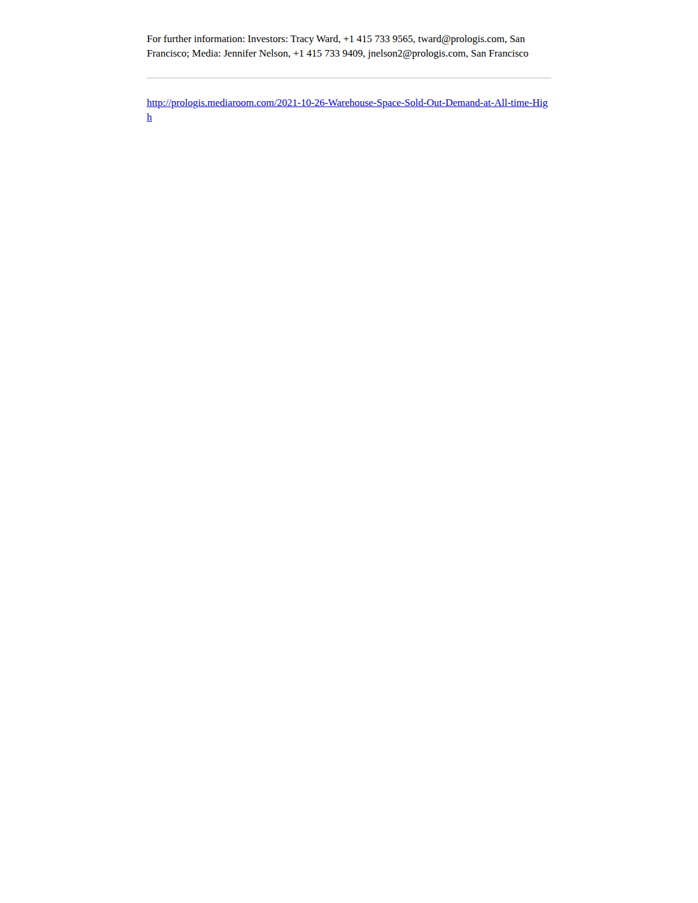For further information: Investors: Tracy Ward, +1 415 733 9565, tward@prologis.com, San Francisco; Media: Jennifer Nelson, +1 415 733 9409, jnelson2@prologis.com, San Francisco
http://prologis.mediaroom.com/2021-10-26-Warehouse-Space-Sold-Out-Demand-at-All-time-High